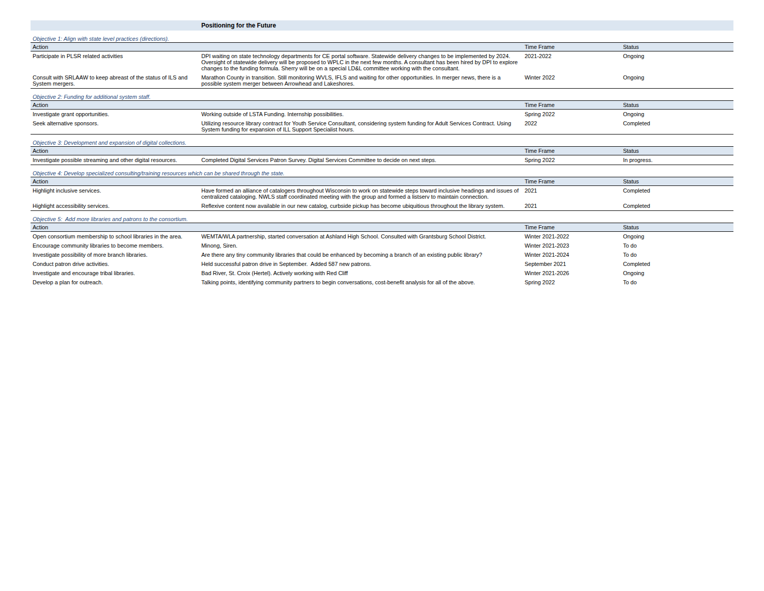| | Positioning for the Future | | |
| Objective 1: Align with state level practices (directions). |
| Action | | Time Frame | Status |
| Participate in PLSR related activities | DPI waiting on state technology departments for CE portal software. Statewide delivery changes to be implemented by 2024. Oversight of statewide delivery will be proposed to WPLC in the next few months. A consultant has been hired by DPI to explore changes to the funding formula. Sherry will be on a special LD&L committee working with the consultant. | 2021-2022 | Ongoing |
| Consult with SRLAAW to keep abreast of the status of ILS and System mergers. | Marathon County in transition. Still monitoring WVLS, IFLS and waiting for other opportunities. In merger news, there is a possible system merger between Arrowhead and Lakeshores. | Winter 2022 | Ongoing |
| Objective 2: Funding for additional system staff. |
| Action | | Time Frame | Status |
| Investigate grant opportunities. | Working outside of LSTA Funding. Internship possibilities. | Spring 2022 | Ongoing |
| Seek alternative sponsors. | Utilizing resource library contract for Youth Service Consultant, considering system funding for Adult Services Contract. Using System funding for expansion of ILL Support Specialist hours. | 2022 | Completed |
| Objective 3: Development and expansion of digital collections. |
| Action | | Time Frame | Status |
| Investigate possible streaming and other digital resources. | Completed Digital Services Patron Survey. Digital Services Committee to decide on next steps. | Spring 2022 | In progress. |
| Objective 4: Develop specialized consulting/training resources which can be shared through the state. |
| Action | | Time Frame | Status |
| Highlight inclusive services. | Have formed an alliance of catalogers throughout Wisconsin to work on statewide steps toward inclusive headings and issues of centralized cataloging. NWLS staff coordinated meeting with the group and formed a listserv to maintain connection. | 2021 | Completed |
| Highlight accessibility services. | Reflexive content now available in our new catalog, curbside pickup has become ubiquitious throughout the library system. | 2021 | Completed |
| Objective 5: Add more libraries and patrons to the consortium. |
| Action | | Time Frame | Status |
| Open consortium membership to school libraries in the area. | WEMTA/WLA partnership, started conversation at Ashland High School. Consulted with Grantsburg School District. | Winter 2021-2022 | Ongoing |
| Encourage community libraries to become members. | Minong, Siren. | Winter 2021-2023 | To do |
| Investigate possibility of more branch libraries. | Are there any tiny community libraries that could be enhanced by becoming a branch of an existing public library? | Winter 2021-2024 | To do |
| Conduct patron drive activities. | Held successful patron drive in September. Added 587 new patrons. | September 2021 | Completed |
| Investigate and encourage tribal libraries. | Bad River, St. Croix (Hertel). Actively working with Red Cliff | Winter 2021-2026 | Ongoing |
| Develop a plan for outreach. | Talking points, identifying community partners to begin conversations, cost-benefit analysis for all of the above. | Spring 2022 | To do |